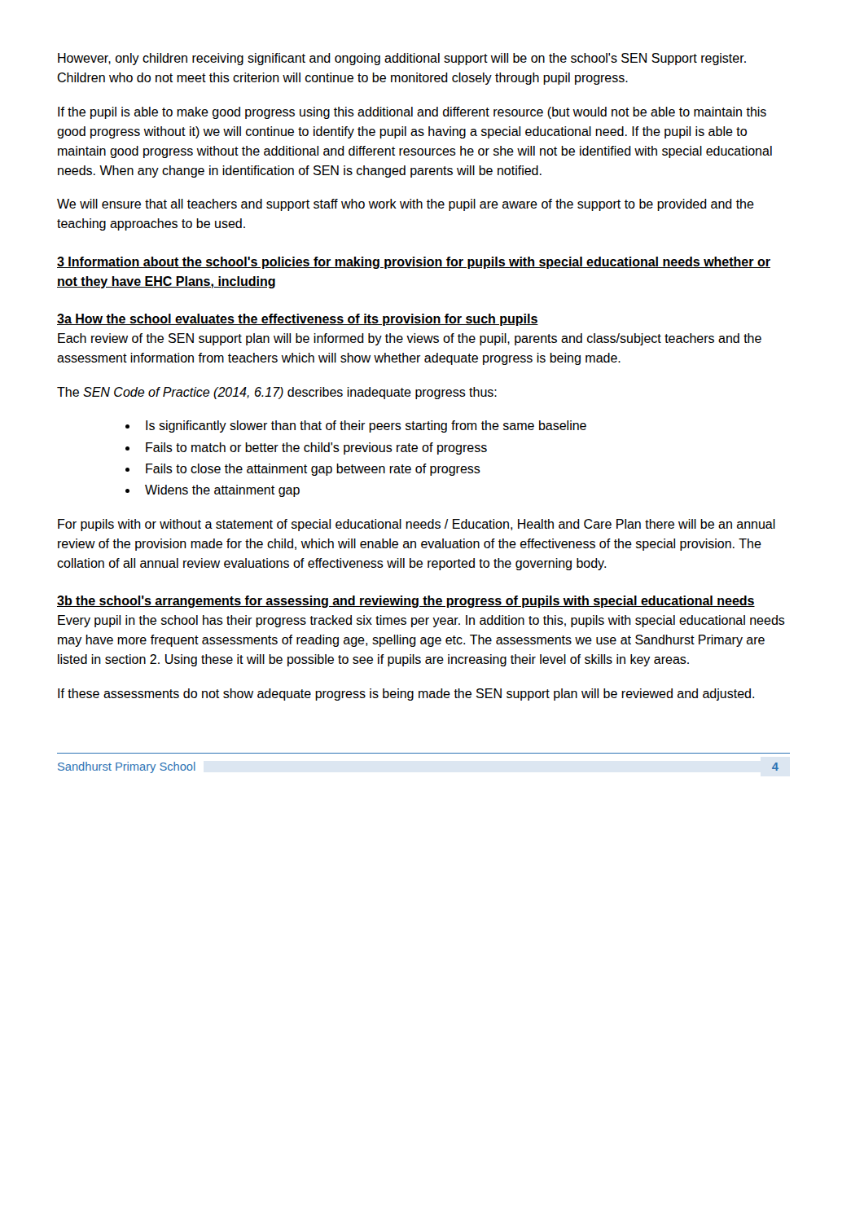However, only children receiving significant and ongoing additional support will be on the school's SEN Support register. Children who do not meet this criterion will continue to be monitored closely through pupil progress.
If the pupil is able to make good progress using this additional and different resource (but would not be able to maintain this good progress without it) we will continue to identify the pupil as having a special educational need. If the pupil is able to maintain good progress without the additional and different resources he or she will not be identified with special educational needs. When any change in identification of SEN is changed parents will be notified.
We will ensure that all teachers and support staff who work with the pupil are aware of the support to be provided and the teaching approaches to be used.
3 Information about the school's policies for making provision for pupils with special educational needs whether or not they have EHC Plans, including
3a How the school evaluates the effectiveness of its provision for such pupils
Each review of the SEN support plan will be informed by the views of the pupil, parents and class/subject teachers and the assessment information from teachers which will show whether adequate progress is being made.
The SEN Code of Practice (2014, 6.17) describes inadequate progress thus:
Is significantly slower than that of their peers starting from the same baseline
Fails to match or better the child's previous rate of progress
Fails to close the attainment gap between rate of progress
Widens the attainment gap
For pupils with or without a statement of special educational needs / Education, Health and Care Plan there will be an annual review of the provision made for the child, which will enable an evaluation of the effectiveness of the special provision. The collation of all annual review evaluations of effectiveness will be reported to the governing body.
3b the school's arrangements for assessing and reviewing the progress of pupils with special educational needs
Every pupil in the school has their progress tracked six times per year. In addition to this, pupils with special educational needs may have more frequent assessments of reading age, spelling age etc. The assessments we use at Sandhurst Primary are listed in section 2. Using these it will be possible to see if pupils are increasing their level of skills in key areas.
If these assessments do not show adequate progress is being made the SEN support plan will be reviewed and adjusted.
Sandhurst Primary School 4